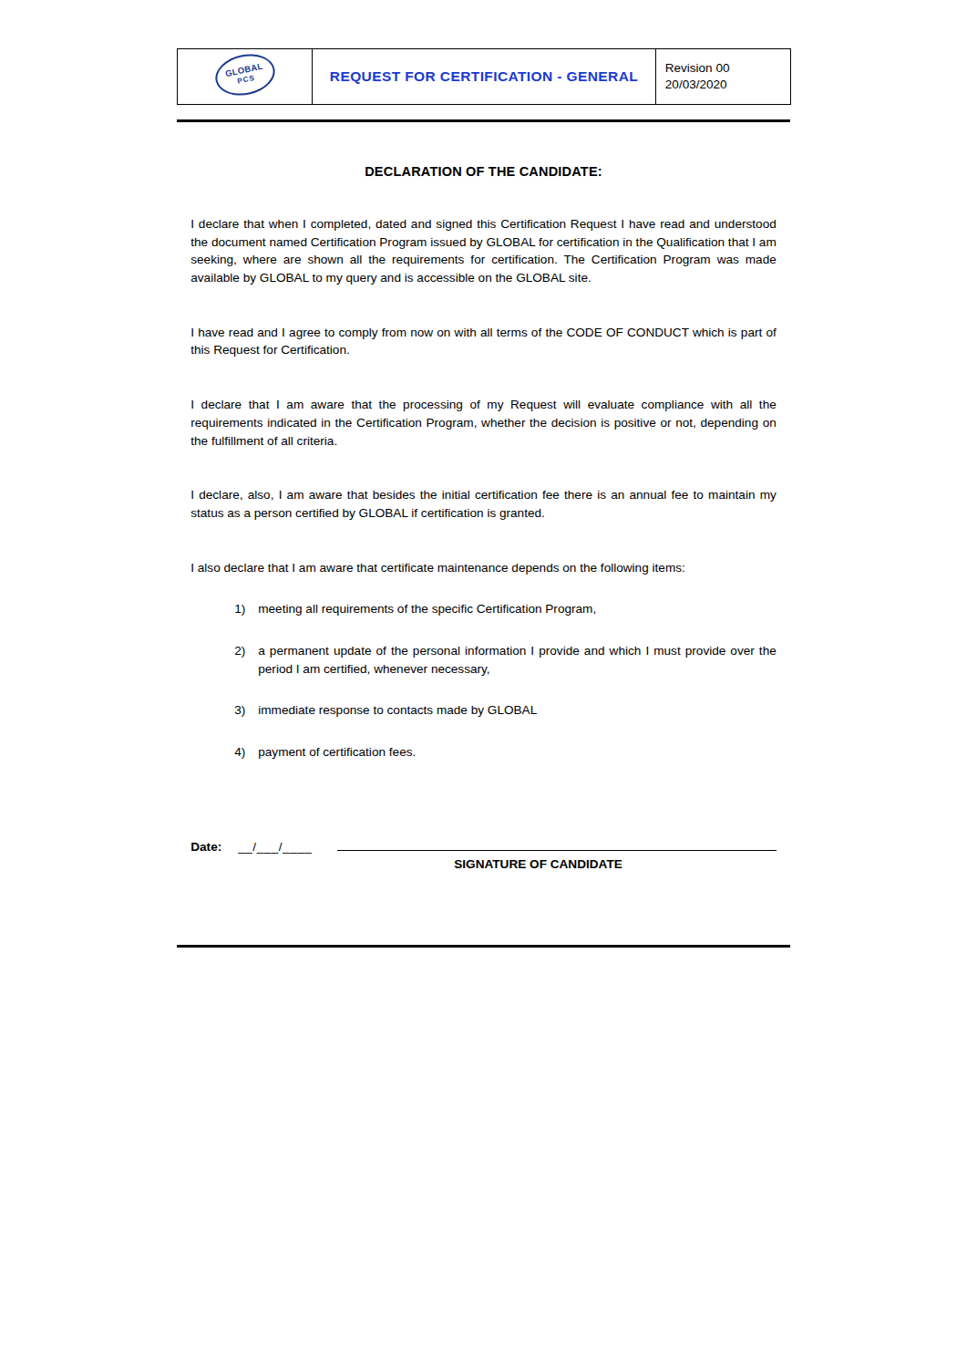GLOBAL
PCS
REQUEST FOR CERTIFICATION - GENERAL
Revision 00
20/03/2020
DECLARATION OF THE CANDIDATE:
I declare that when I completed, dated and signed this Certification Request I have read and understood the document named Certification Program issued by GLOBAL for certification in the Qualification that I am seeking, where are shown all the requirements for certification. The Certification Program was made available by GLOBAL to my query and is accessible on the GLOBAL site.
I have read and I agree to comply from now on with all terms of the CODE OF CONDUCT which is part of this Request for Certification.
I declare that I am aware that the processing of my Request will evaluate compliance with all the requirements indicated in the Certification Program, whether the decision is positive or not, depending on the fulfillment of all criteria.
I declare, also, I am aware that besides the initial certification fee there is an annual fee to maintain my status as a person certified by GLOBAL if certification is granted.
I also declare that I am aware that certificate maintenance depends on the following items:
1) meeting all requirements of the specific Certification Program,
2) a permanent update of the personal information I provide and which I must provide over the period I am certified, whenever necessary,
3) immediate response to contacts made by GLOBAL
4) payment of certification fees.
Date: __/___/____
SIGNATURE OF CANDIDATE